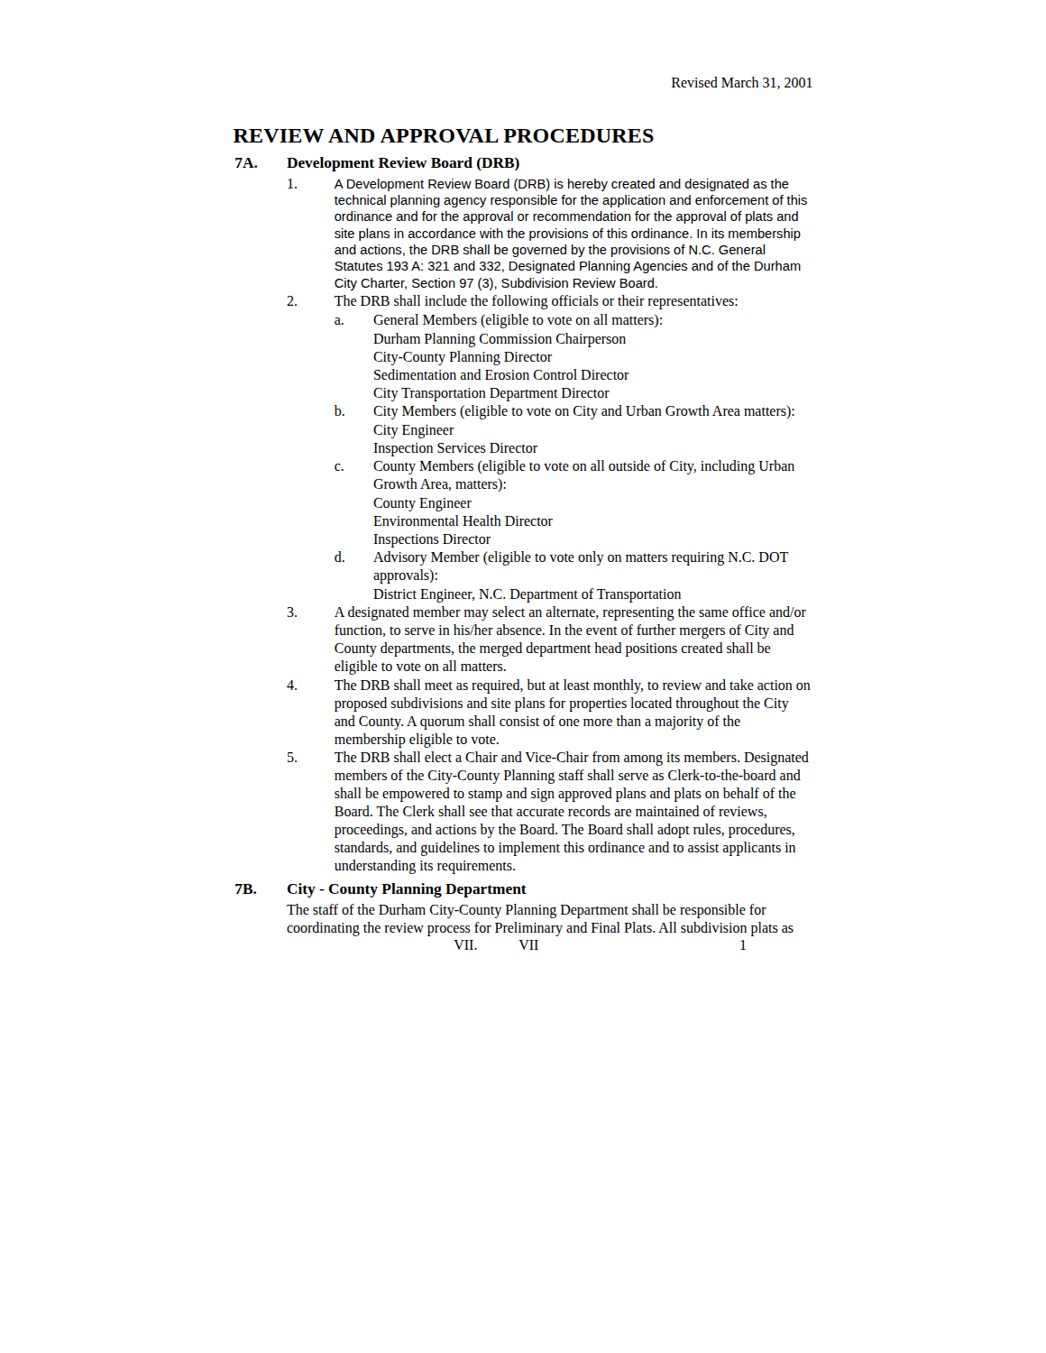Revised March 31, 2001
REVIEW AND APPROVAL PROCEDURES
7A. Development Review Board (DRB)
1. A Development Review Board (DRB) is hereby created and designated as the technical planning agency responsible for the application and enforcement of this ordinance and for the approval or recommendation for the approval of plats and site plans in accordance with the provisions of this ordinance. In its membership and actions, the DRB shall be governed by the provisions of N.C. General Statutes 193 A: 321 and 332, Designated Planning Agencies and of the Durham City Charter, Section 97 (3), Subdivision Review Board.
2. The DRB shall include the following officials or their representatives:
a. General Members (eligible to vote on all matters):
Durham Planning Commission Chairperson
City-County Planning Director
Sedimentation and Erosion Control Director
City Transportation Department Director
b. City Members (eligible to vote on City and Urban Growth Area matters):
City Engineer
Inspection Services Director
c. County Members (eligible to vote on all outside of City, including Urban Growth Area, matters):
County Engineer
Environmental Health Director
Inspections Director
d. Advisory Member (eligible to vote only on matters requiring N.C. DOT approvals):
District Engineer, N.C. Department of Transportation
3. A designated member may select an alternate, representing the same office and/or function, to serve in his/her absence. In the event of further mergers of City and County departments, the merged department head positions created shall be eligible to vote on all matters.
4. The DRB shall meet as required, but at least monthly, to review and take action on proposed subdivisions and site plans for properties located throughout the City and County. A quorum shall consist of one more than a majority of the membership eligible to vote.
5. The DRB shall elect a Chair and Vice-Chair from among its members. Designated members of the City-County Planning staff shall serve as Clerk-to-the-board and shall be empowered to stamp and sign approved plans and plats on behalf of the Board. The Clerk shall see that accurate records are maintained of reviews, proceedings, and actions by the Board. The Board shall adopt rules, procedures, standards, and guidelines to implement this ordinance and to assist applicants in understanding its requirements.
7B. City - County Planning Department
The staff of the Durham City-County Planning Department shall be responsible for coordinating the review process for Preliminary and Final Plats. All subdivision plats as
VII. VII 1